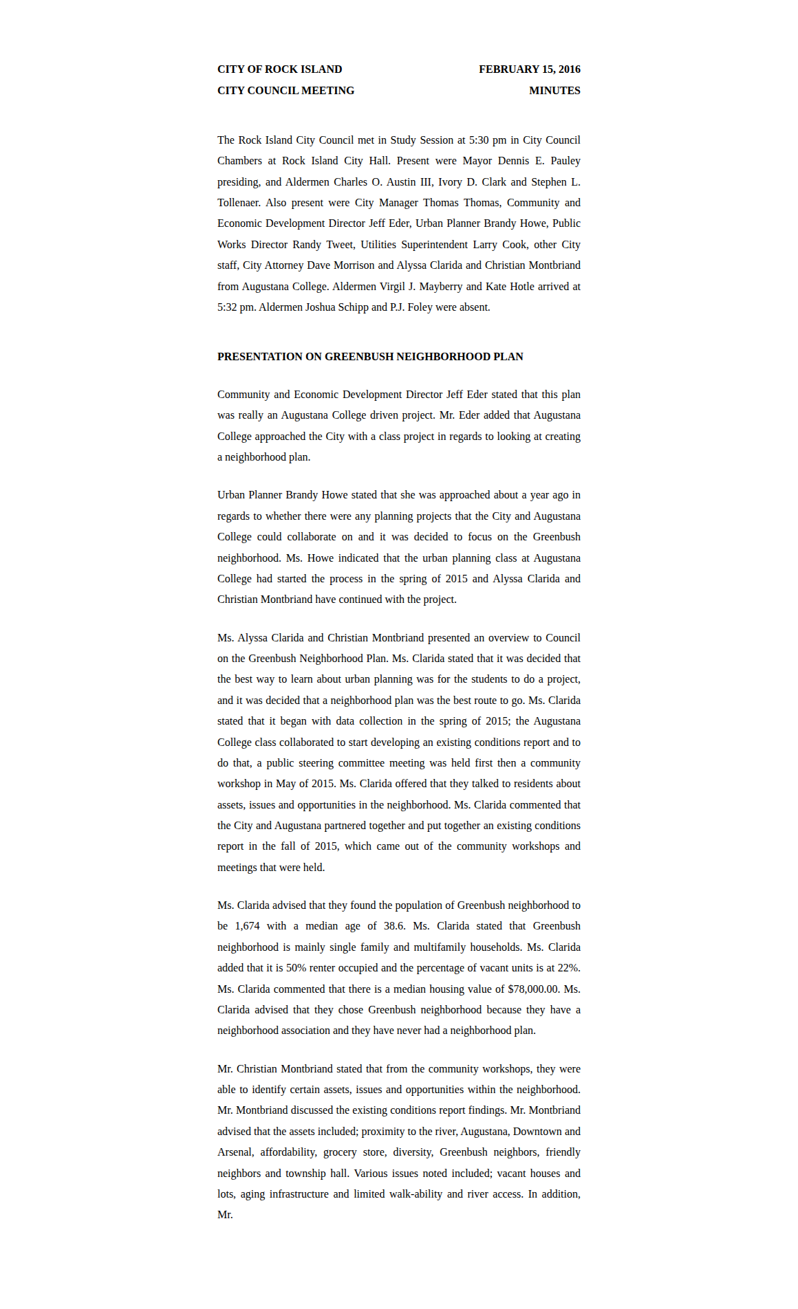City of Rock Island February 15, 2016
City Council Meeting Minutes
The Rock Island City Council met in Study Session at 5:30 pm in City Council Chambers at Rock Island City Hall. Present were Mayor Dennis E. Pauley presiding, and Aldermen Charles O. Austin III, Ivory D. Clark and Stephen L. Tollenaer. Also present were City Manager Thomas Thomas, Community and Economic Development Director Jeff Eder, Urban Planner Brandy Howe, Public Works Director Randy Tweet, Utilities Superintendent Larry Cook, other City staff, City Attorney Dave Morrison and Alyssa Clarida and Christian Montbriand from Augustana College. Aldermen Virgil J. Mayberry and Kate Hotle arrived at 5:32 pm. Aldermen Joshua Schipp and P.J. Foley were absent.
Presentation on Greenbush Neighborhood Plan
Community and Economic Development Director Jeff Eder stated that this plan was really an Augustana College driven project. Mr. Eder added that Augustana College approached the City with a class project in regards to looking at creating a neighborhood plan.
Urban Planner Brandy Howe stated that she was approached about a year ago in regards to whether there were any planning projects that the City and Augustana College could collaborate on and it was decided to focus on the Greenbush neighborhood. Ms. Howe indicated that the urban planning class at Augustana College had started the process in the spring of 2015 and Alyssa Clarida and Christian Montbriand have continued with the project.
Ms. Alyssa Clarida and Christian Montbriand presented an overview to Council on the Greenbush Neighborhood Plan. Ms. Clarida stated that it was decided that the best way to learn about urban planning was for the students to do a project, and it was decided that a neighborhood plan was the best route to go. Ms. Clarida stated that it began with data collection in the spring of 2015; the Augustana College class collaborated to start developing an existing conditions report and to do that, a public steering committee meeting was held first then a community workshop in May of 2015. Ms. Clarida offered that they talked to residents about assets, issues and opportunities in the neighborhood. Ms. Clarida commented that the City and Augustana partnered together and put together an existing conditions report in the fall of 2015, which came out of the community workshops and meetings that were held.
Ms. Clarida advised that they found the population of Greenbush neighborhood to be 1,674 with a median age of 38.6. Ms. Clarida stated that Greenbush neighborhood is mainly single family and multifamily households. Ms. Clarida added that it is 50% renter occupied and the percentage of vacant units is at 22%. Ms. Clarida commented that there is a median housing value of $78,000.00. Ms. Clarida advised that they chose Greenbush neighborhood because they have a neighborhood association and they have never had a neighborhood plan.
Mr. Christian Montbriand stated that from the community workshops, they were able to identify certain assets, issues and opportunities within the neighborhood. Mr. Montbriand discussed the existing conditions report findings. Mr. Montbriand advised that the assets included; proximity to the river, Augustana, Downtown and Arsenal, affordability, grocery store, diversity, Greenbush neighbors, friendly neighbors and township hall. Various issues noted included; vacant houses and lots, aging infrastructure and limited walk-ability and river access. In addition, Mr.